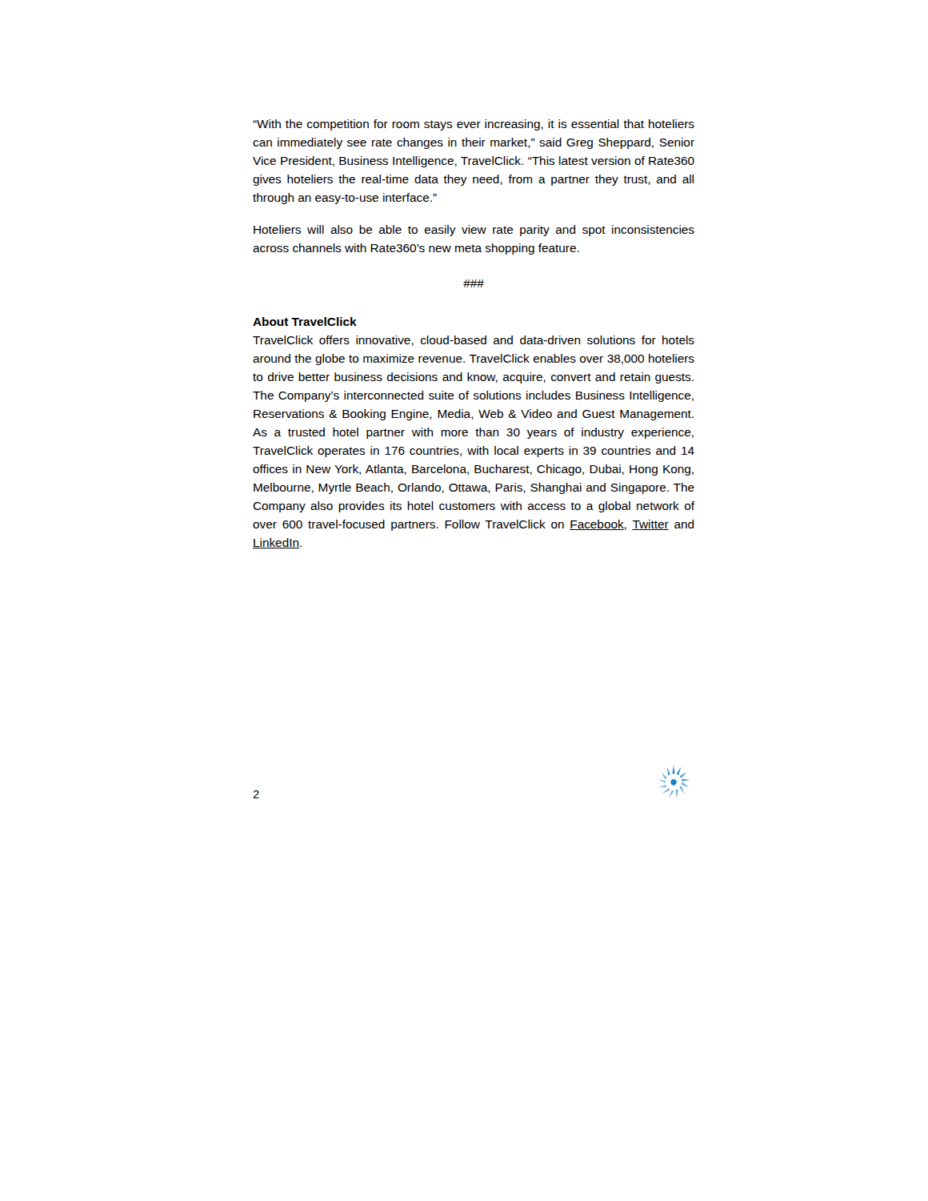“With the competition for room stays ever increasing, it is essential that hoteliers can immediately see rate changes in their market,” said Greg Sheppard, Senior Vice President, Business Intelligence, TravelClick. “This latest version of Rate360 gives hoteliers the real-time data they need, from a partner they trust, and all through an easy-to-use interface.”
Hoteliers will also be able to easily view rate parity and spot inconsistencies across channels with Rate360’s new meta shopping feature.
###
About TravelClick
TravelClick offers innovative, cloud-based and data-driven solutions for hotels around the globe to maximize revenue. TravelClick enables over 38,000 hoteliers to drive better business decisions and know, acquire, convert and retain guests. The Company’s interconnected suite of solutions includes Business Intelligence, Reservations & Booking Engine, Media, Web & Video and Guest Management. As a trusted hotel partner with more than 30 years of industry experience, TravelClick operates in 176 countries, with local experts in 39 countries and 14 offices in New York, Atlanta, Barcelona, Bucharest, Chicago, Dubai, Hong Kong, Melbourne, Myrtle Beach, Orlando, Ottawa, Paris, Shanghai and Singapore. The Company also provides its hotel customers with access to a global network of over 600 travel-focused partners. Follow TravelClick on Facebook, Twitter and LinkedIn.
2